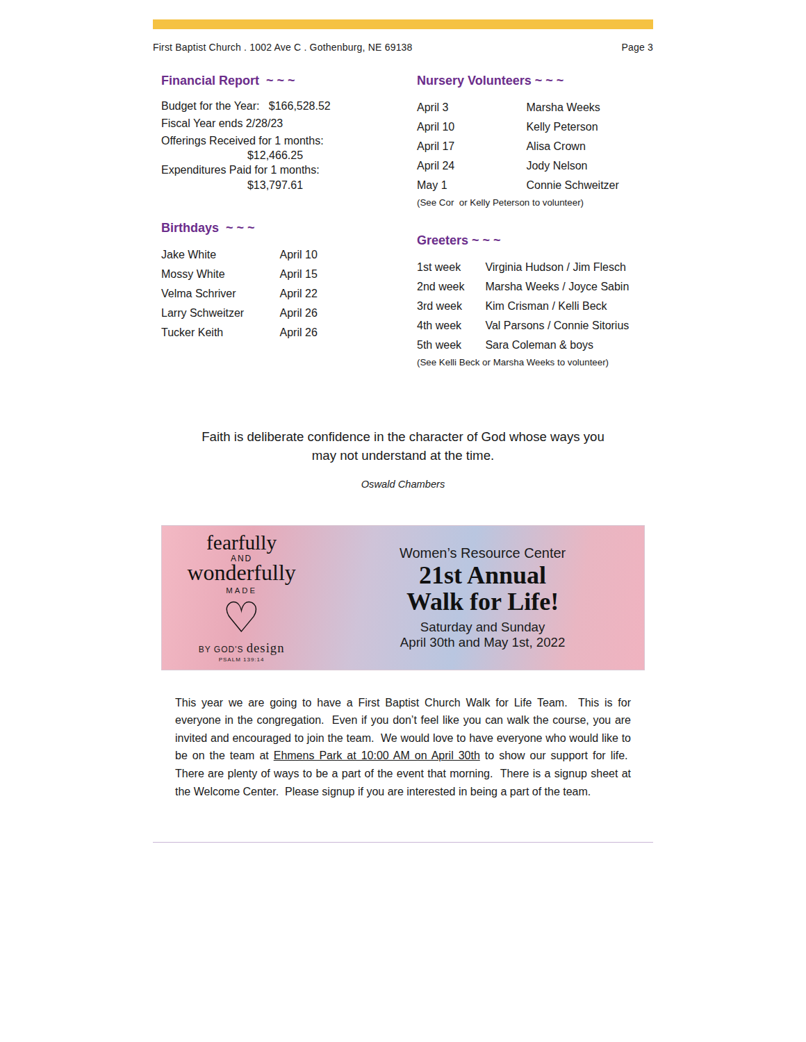First Baptist Church . 1002 Ave C . Gothenburg, NE 69138
Page 3
Financial Report ~ ~ ~
Budget for the Year: $166,528.52
Fiscal Year ends 2/28/23
Offerings Received for 1 months:
$12,466.25
Expenditures Paid for 1 months:
$13,797.61
Birthdays ~ ~ ~
| Jake White | April 10 |
| Mossy White | April 15 |
| Velma Schriver | April 22 |
| Larry Schweitzer | April 26 |
| Tucker Keith | April 26 |
Nursery Volunteers ~ ~ ~
| April 3 | Marsha Weeks |
| April 10 | Kelly Peterson |
| April 17 | Alisa Crown |
| April 24 | Jody Nelson |
| May 1 | Connie Schweitzer |
(See Cor or Kelly Peterson to volunteer)
Greeters ~ ~ ~
| 1st week | Virginia Hudson / Jim Flesch |
| 2nd week | Marsha Weeks / Joyce Sabin |
| 3rd week | Kim Crisman / Kelli Beck |
| 4th week | Val Parsons / Connie Sitorius |
| 5th week | Sara Coleman & boys |
(See Kelli Beck or Marsha Weeks to volunteer)
Faith is deliberate confidence in the character of God whose ways you may not understand at the time.
Oswald Chambers
fearfully
AND
wonderfully
MADE
♡
BY GOD'S design
PSALM 139:14
Women’s Resource Center
21st Annual
Walk for Life!
Saturday and Sunday
April 30th and May 1st, 2022
This year we are going to have a First Baptist Church Walk for Life Team. This is for everyone in the congregation. Even if you don’t feel like you can walk the course, you are invited and encouraged to join the team. We would love to have everyone who would like to be on the team at Ehmens Park at 10:00 AM on April 30th to show our support for life. There are plenty of ways to be a part of the event that morning. There is a signup sheet at the Welcome Center. Please signup if you are interested in being a part of the team.